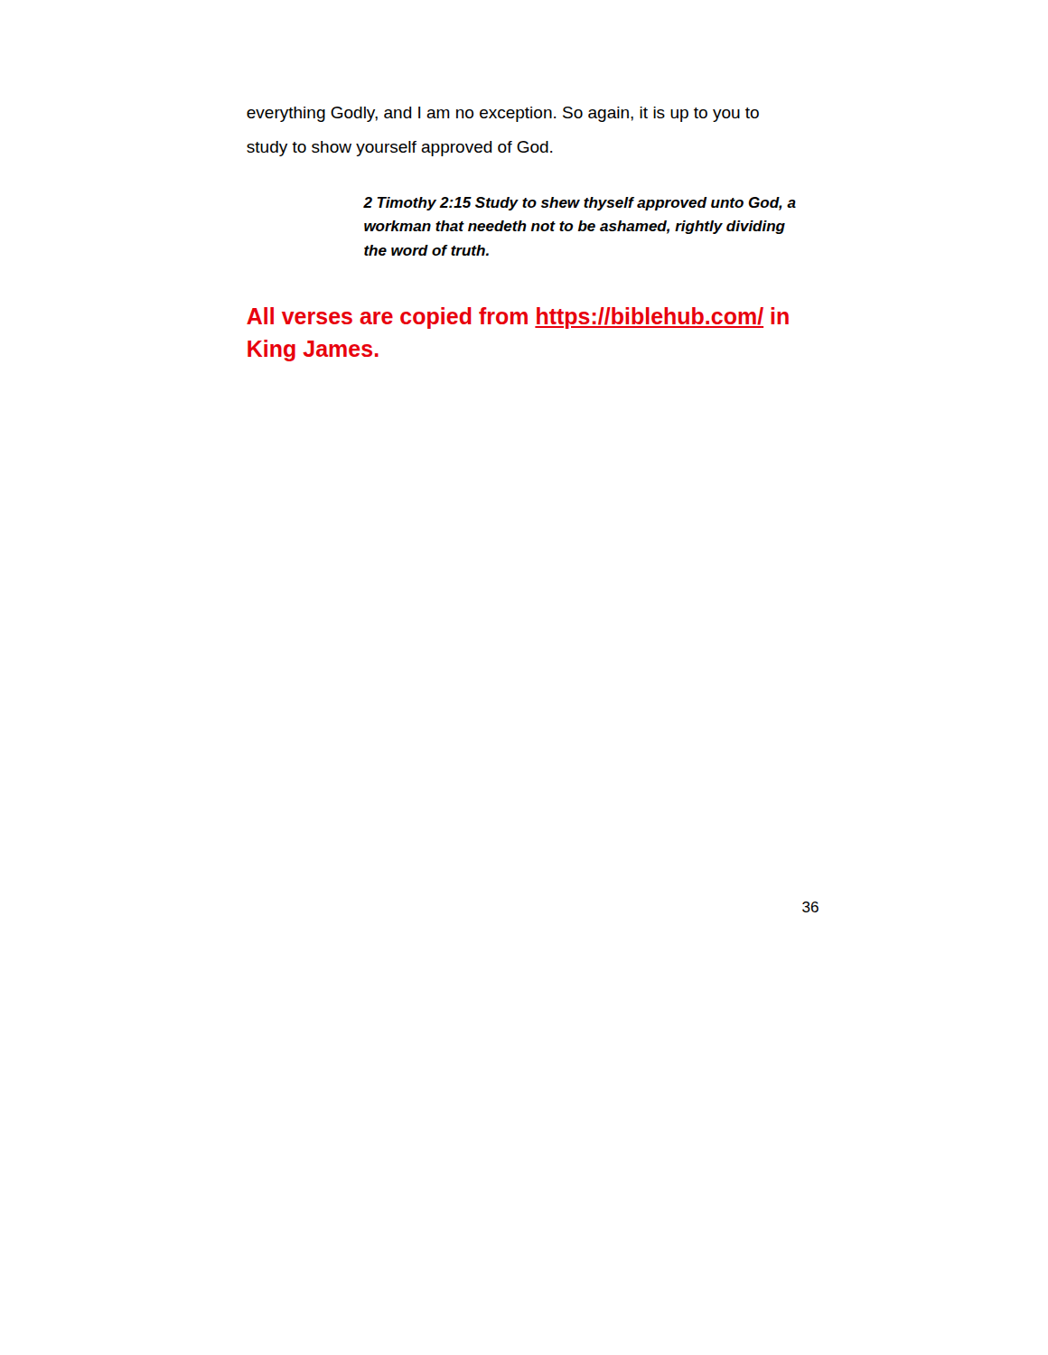everything Godly, and I am no exception. So again, it is up to you to study to show yourself approved of God.
2 Timothy 2:15 Study to shew thyself approved unto God, a workman that needeth not to be ashamed, rightly dividing the word of truth.
All verses are copied from https://biblehub.com/ in King James.
36